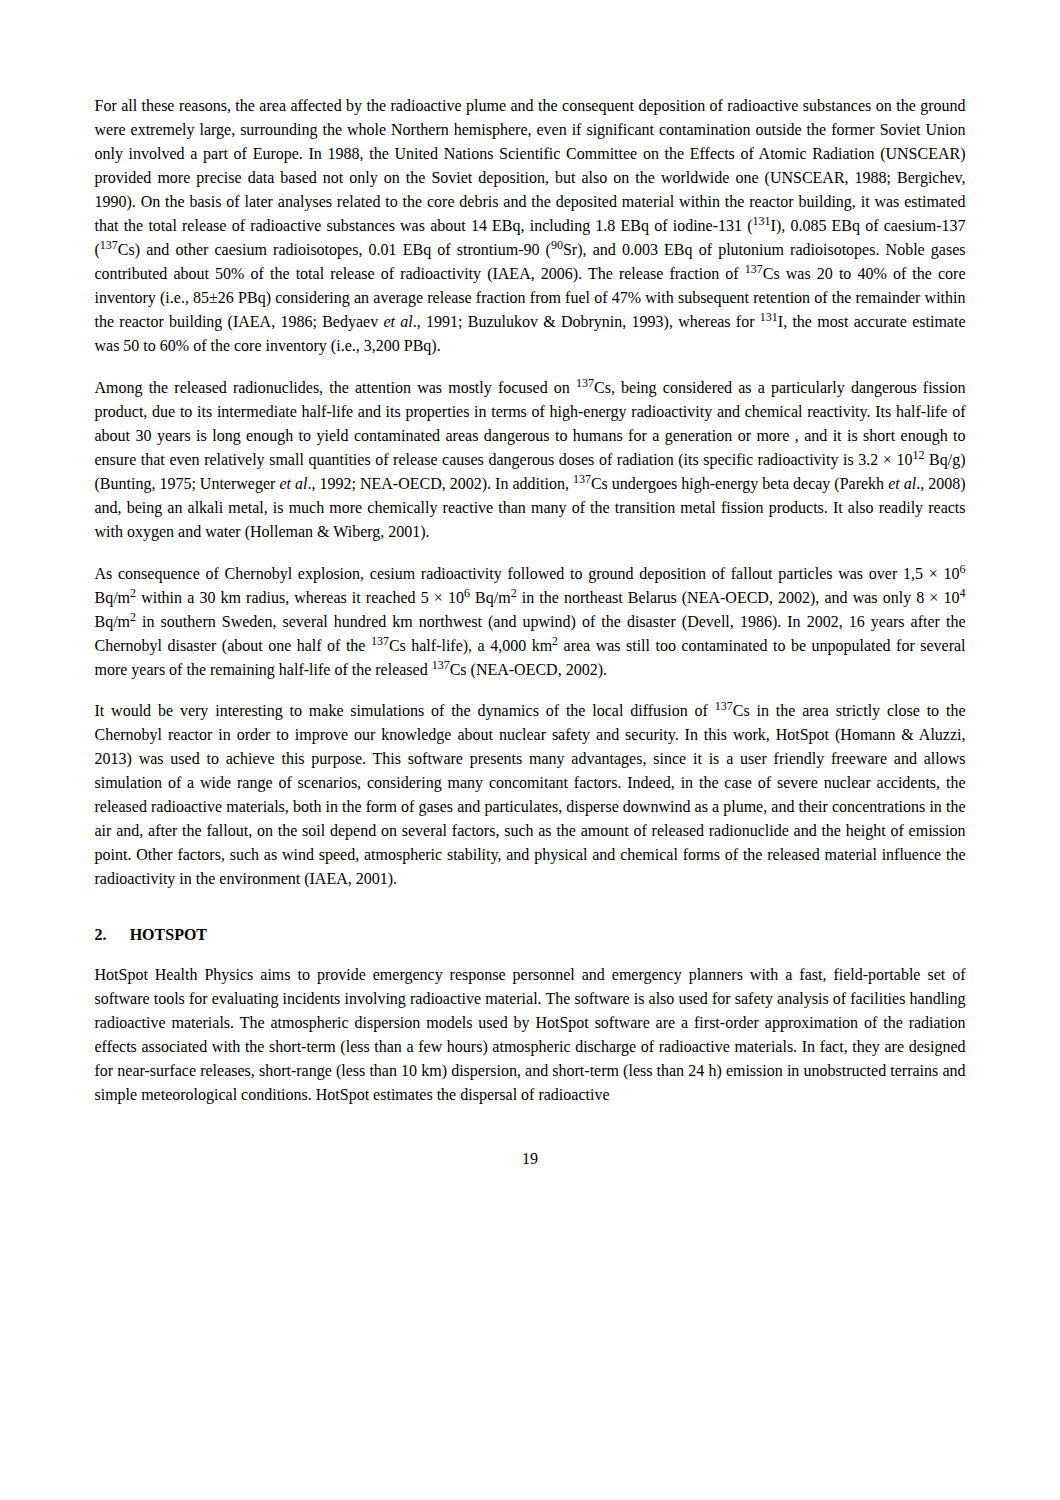For all these reasons, the area affected by the radioactive plume and the consequent deposition of radioactive substances on the ground were extremely large, surrounding the whole Northern hemisphere, even if significant contamination outside the former Soviet Union only involved a part of Europe. In 1988, the United Nations Scientific Committee on the Effects of Atomic Radiation (UNSCEAR) provided more precise data based not only on the Soviet deposition, but also on the worldwide one (UNSCEAR, 1988; Bergichev, 1990). On the basis of later analyses related to the core debris and the deposited material within the reactor building, it was estimated that the total release of radioactive substances was about 14 EBq, including 1.8 EBq of iodine-131 (131I), 0.085 EBq of caesium-137 (137Cs) and other caesium radioisotopes, 0.01 EBq of strontium-90 (90Sr), and 0.003 EBq of plutonium radioisotopes. Noble gases contributed about 50% of the total release of radioactivity (IAEA, 2006). The release fraction of 137Cs was 20 to 40% of the core inventory (i.e., 85±26 PBq) considering an average release fraction from fuel of 47% with subsequent retention of the remainder within the reactor building (IAEA, 1986; Bedyaev et al., 1991; Buzulukov & Dobrynin, 1993), whereas for 131I, the most accurate estimate was 50 to 60% of the core inventory (i.e., 3,200 PBq).
Among the released radionuclides, the attention was mostly focused on 137Cs, being considered as a particularly dangerous fission product, due to its intermediate half-life and its properties in terms of high-energy radioactivity and chemical reactivity. Its half-life of about 30 years is long enough to yield contaminated areas dangerous to humans for a generation or more , and it is short enough to ensure that even relatively small quantities of release causes dangerous doses of radiation (its specific radioactivity is 3.2 × 1012 Bq/g) (Bunting, 1975; Unterweger et al., 1992; NEA-OECD, 2002). In addition, 137Cs undergoes high-energy beta decay (Parekh et al., 2008) and, being an alkali metal, is much more chemically reactive than many of the transition metal fission products. It also readily reacts with oxygen and water (Holleman & Wiberg, 2001).
As consequence of Chernobyl explosion, cesium radioactivity followed to ground deposition of fallout particles was over 1,5 × 106 Bq/m2 within a 30 km radius, whereas it reached 5 × 106 Bq/m2 in the northeast Belarus (NEA-OECD, 2002), and was only 8 × 104 Bq/m2 in southern Sweden, several hundred km northwest (and upwind) of the disaster (Devell, 1986). In 2002, 16 years after the Chernobyl disaster (about one half of the 137Cs half-life), a 4,000 km2 area was still too contaminated to be unpopulated for several more years of the remaining half-life of the released 137Cs (NEA-OECD, 2002).
It would be very interesting to make simulations of the dynamics of the local diffusion of 137Cs in the area strictly close to the Chernobyl reactor in order to improve our knowledge about nuclear safety and security. In this work, HotSpot (Homann & Aluzzi, 2013) was used to achieve this purpose. This software presents many advantages, since it is a user friendly freeware and allows simulation of a wide range of scenarios, considering many concomitant factors. Indeed, in the case of severe nuclear accidents, the released radioactive materials, both in the form of gases and particulates, disperse downwind as a plume, and their concentrations in the air and, after the fallout, on the soil depend on several factors, such as the amount of released radionuclide and the height of emission point. Other factors, such as wind speed, atmospheric stability, and physical and chemical forms of the released material influence the radioactivity in the environment (IAEA, 2001).
2. HOTSPOT
HotSpot Health Physics aims to provide emergency response personnel and emergency planners with a fast, field-portable set of software tools for evaluating incidents involving radioactive material. The software is also used for safety analysis of facilities handling radioactive materials. The atmospheric dispersion models used by HotSpot software are a first-order approximation of the radiation effects associated with the short-term (less than a few hours) atmospheric discharge of radioactive materials. In fact, they are designed for near-surface releases, short-range (less than 10 km) dispersion, and short-term (less than 24 h) emission in unobstructed terrains and simple meteorological conditions. HotSpot estimates the dispersal of radioactive
19